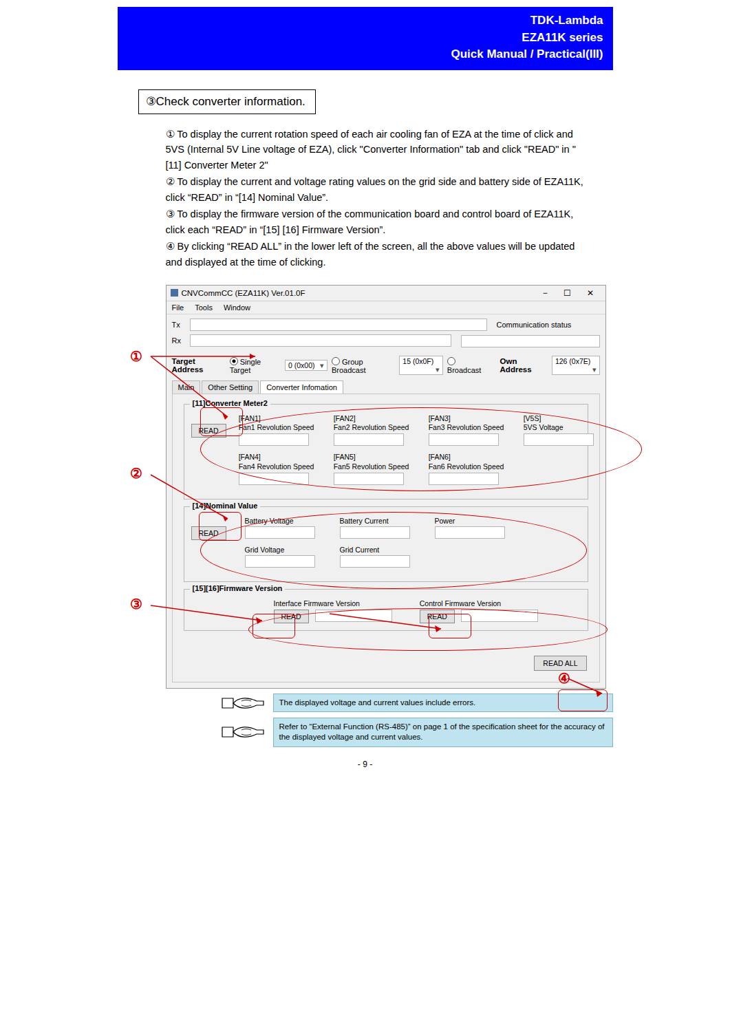TDK-Lambda
EZA11K series
Quick Manual / Practical(III)
③Check converter information.
① To display the current rotation speed of each air cooling fan of EZA at the time of click and 5VS (Internal 5V Line voltage of EZA), click "Converter Information" tab and click "READ" in "[11] Converter Meter 2"
② To display the current and voltage rating values on the grid side and battery side of EZA11K, click “READ” in “[14] Nominal Value”.
③ To display the firmware version of the communication board and control board of EZA11K, click each “READ” in “[15] [16] Firmware Version”.
④ By clicking “READ ALL” in the lower left of the screen, all the above values will be updated and displayed at the time of clicking.
①
②
③
④
CNVCommCC (EZA11K) Ver.01.0F
− ☐ ✕
File Tools Window
Tx
Communication status
Rx
Target Address Single Target 0 (0x00)▾ Group Broadcast 15 (0x0F)▾ Broadcast Own Address 126 (0x7E)▾
Main
Other Setting
Converter Infomation
[11]Converter Meter2
READ
[FAN1]
Fan1 Revolution Speed
[FAN2]
Fan2 Revolution Speed
[FAN3]
Fan3 Revolution Speed
[V5S]
5VS Voltage
[FAN4]
Fan4 Revolution Speed
[FAN5]
Fan5 Revolution Speed
[FAN6]
Fan6 Revolution Speed
[14]Nominal Value
READ
Battery Voltage
Battery Current
Power
Grid Voltage
Grid Current
[15][16]Firmware Version
Interface Firmware Version
READ
Control Firmware Version
READ
READ ALL
The displayed voltage and current values include errors.
Refer to “External Function (RS-485)” on page 1 of the specification sheet for the accuracy of the displayed voltage and current values.
- 9 -